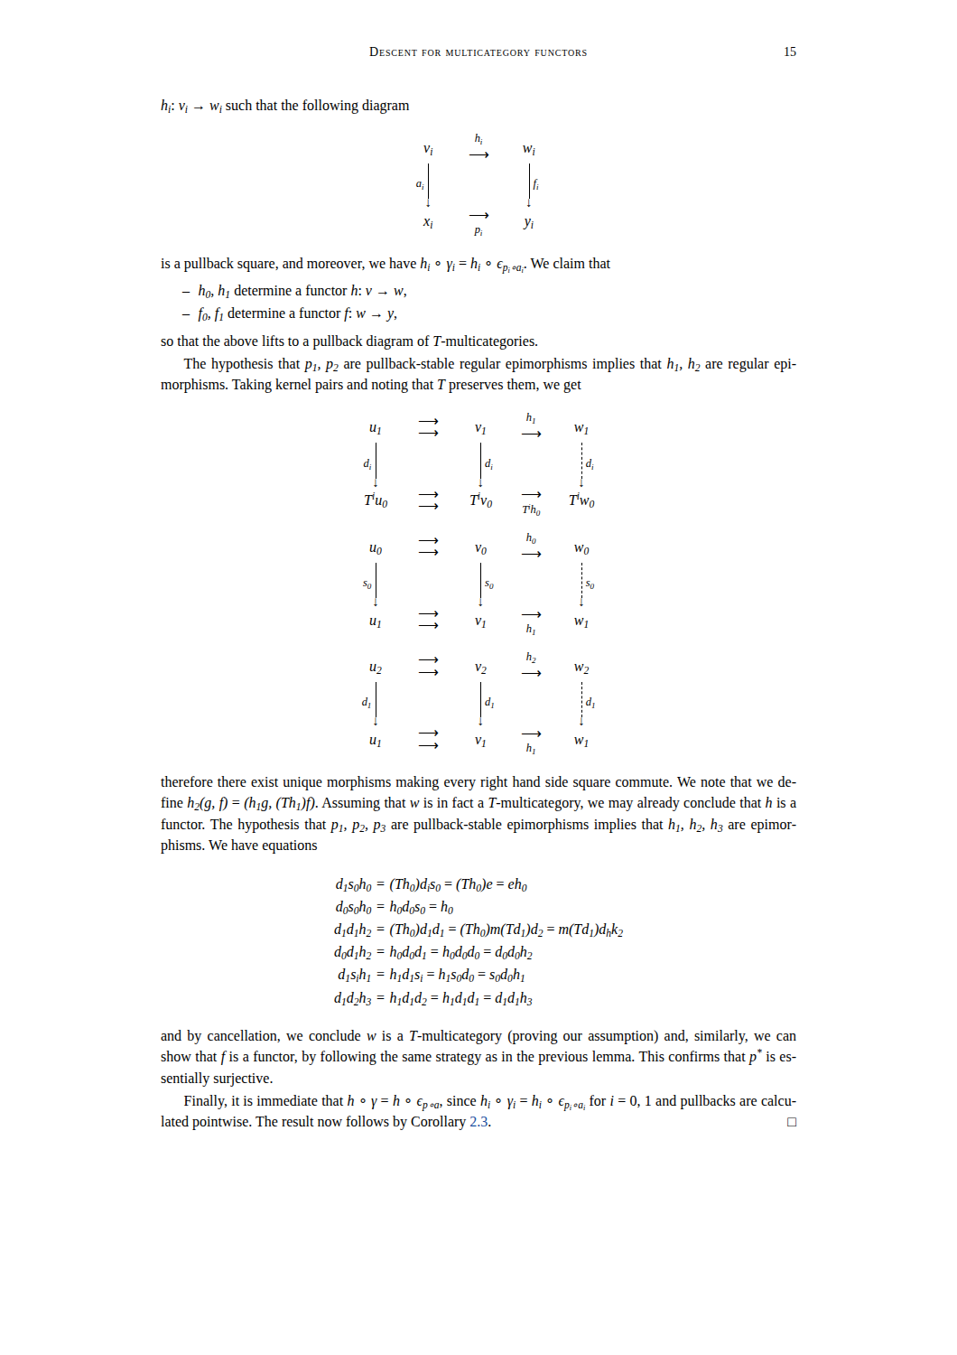Descent for multicategory functors 15
hi: vi → wi such that the following diagram
| v i | h i ⟶ | w i |
| ↓ a i | | ↓ f i |
| x i | ⟶ p i | y i |
is a pullback square, and moreover, we have hi ∘ γi = hi ∘ ϵpi∘ai. We claim that
h0, h1 determine a functor h: v → w,
f0, f1 determine a functor f: w → y,
so that the above lifts to a pullback diagram of T-multicategories.
The hypothesis that p1, p2 are pullback-stable regular epimorphisms implies that h1, h2 are regular epimorphisms. Taking kernel pairs and noting that T preserves them, we get
| u 1 | ⟶ ⟶ | v 1 | h 1 ⟶ | w 1 |
| ↓ d i | | ↓ d i | | ↓ d i |
| T i u 0 | ⟶ ⟶ | T i v 0 | ⟶ T i h 0 | T i w 0 |
| u 0 | ⟶ ⟶ | v 0 | h 0 ⟶ | w 0 |
| ↓ s 0 | | ↓ s 0 | | ↓ s 0 |
| u 1 | ⟶ ⟶ | v 1 | ⟶ h 1 | w 1 |
| u 2 | ⟶ ⟶ | v 2 | h 2 ⟶ | w 2 |
| ↓ d 1 | | ↓ d 1 | | ↓ d 1 |
| u 1 | ⟶ ⟶ | v 1 | ⟶ h 1 | w 1 |
therefore there exist unique morphisms making every right hand side square commute. We note that we define h2(g, f) = (h1g, (Th1)f). Assuming that w is in fact a T-multicategory, we may already conclude that h is a functor. The hypothesis that p1, p2, p3 are pullback-stable epimorphisms implies that h1, h2, h3 are epimorphisms. We have equations
d1s0h0 = (Th0)dis0 = (Th0)e = eh0
d0s0h0 = h0d0s0 = h0
d1d1h2 = (Th0)d1d1 = (Th0)m(Td1)d2 = m(Td1)dhk2
d0d1h2 = h0d0d1 = h0d0d0 = d0d0h2
d1sih1 = h1d1si = h1s0d0 = s0d0h1
d1d2h3 = h1d1d2 = h1d1d1 = d1d1h3
and by cancellation, we conclude w is a T-multicategory (proving our assumption) and, similarly, we can show that f is a functor, by following the same strategy as in the previous lemma. This confirms that p* is essentially surjective.
Finally, it is immediate that h ∘ γ = h ∘ ϵp∘a, since hi ∘ γi = hi ∘ ϵpi∘ai for i = 0, 1 and pullbacks are calculated pointwise. The result now follows by Corollary 2.3.□